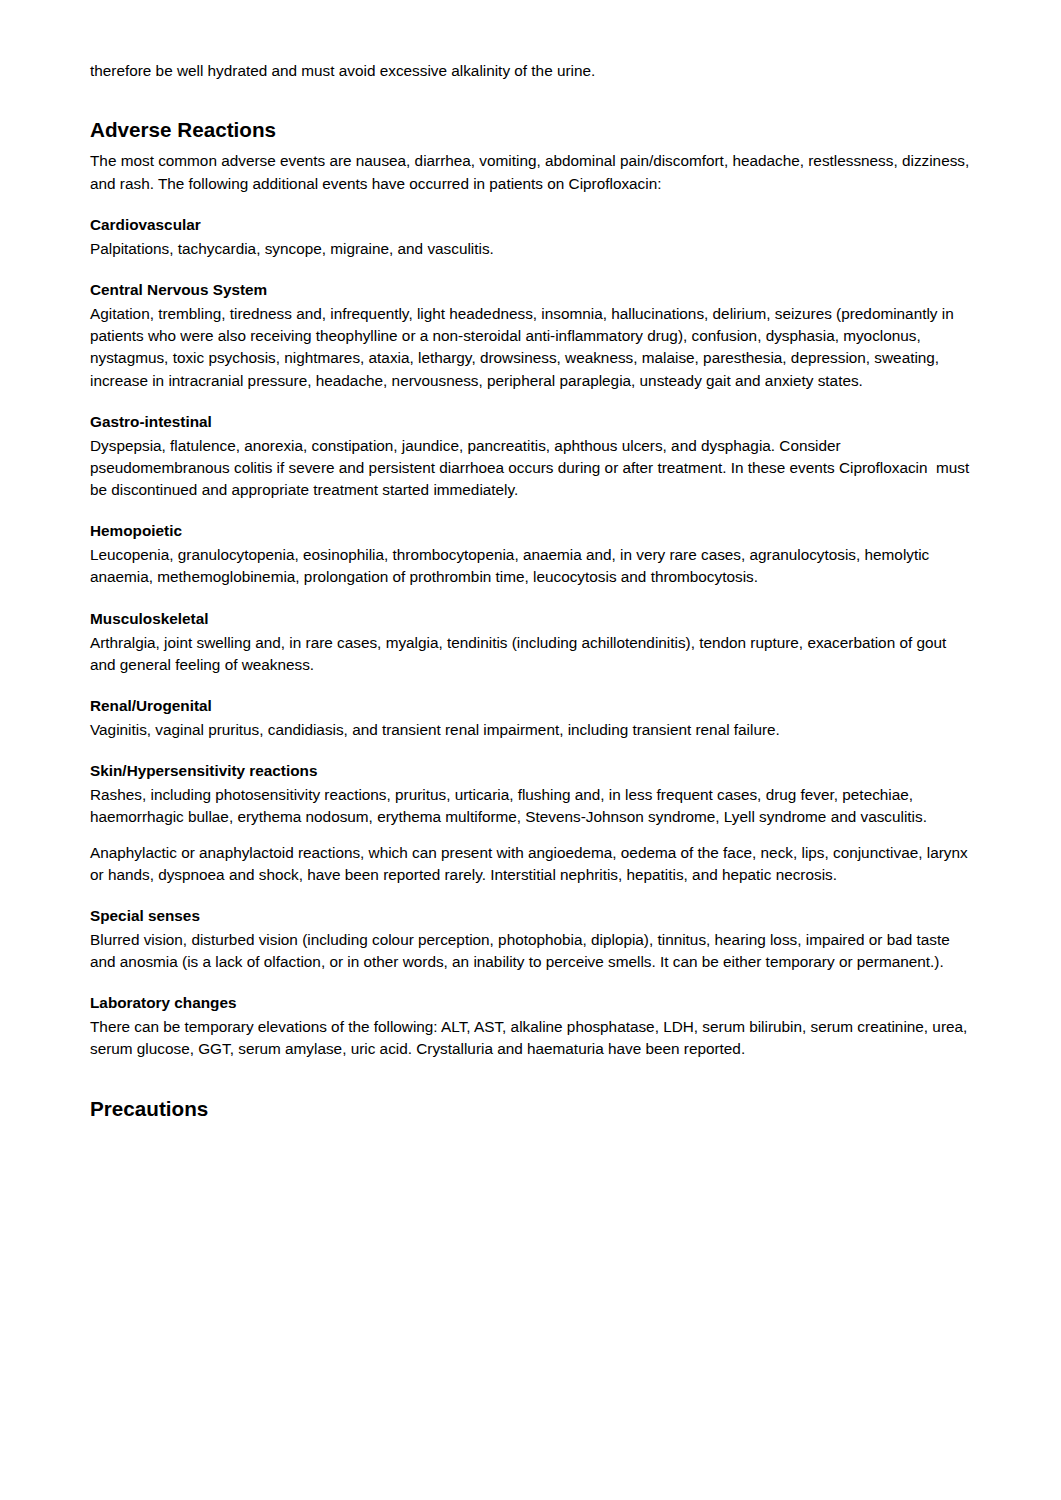therefore be well hydrated and must avoid excessive alkalinity of the urine.
Adverse Reactions
The most common adverse events are nausea, diarrhea, vomiting, abdominal pain/discomfort, headache, restlessness, dizziness, and rash. The following additional events have occurred in patients on Ciprofloxacin:
Cardiovascular
Palpitations, tachycardia, syncope, migraine, and vasculitis.
Central Nervous System
Agitation, trembling, tiredness and, infrequently, light headedness, insomnia, hallucinations, delirium, seizures (predominantly in patients who were also receiving theophylline or a non-steroidal anti-inflammatory drug), confusion, dysphasia, myoclonus, nystagmus, toxic psychosis, nightmares, ataxia, lethargy, drowsiness, weakness, malaise, paresthesia, depression, sweating, increase in intracranial pressure, headache, nervousness, peripheral paraplegia, unsteady gait and anxiety states.
Gastro-intestinal
Dyspepsia, flatulence, anorexia, constipation, jaundice, pancreatitis, aphthous ulcers, and dysphagia. Consider pseudomembranous colitis if severe and persistent diarrhoea occurs during or after treatment. In these events Ciprofloxacin must be discontinued and appropriate treatment started immediately.
Hemopoietic
Leucopenia, granulocytopenia, eosinophilia, thrombocytopenia, anaemia and, in very rare cases, agranulocytosis, hemolytic anaemia, methemoglobinemia, prolongation of prothrombin time, leucocytosis and thrombocytosis.
Musculoskeletal
Arthralgia, joint swelling and, in rare cases, myalgia, tendinitis (including achillotendinitis), tendon rupture, exacerbation of gout and general feeling of weakness.
Renal/Urogenital
Vaginitis, vaginal pruritus, candidiasis, and transient renal impairment, including transient renal failure.
Skin/Hypersensitivity reactions
Rashes, including photosensitivity reactions, pruritus, urticaria, flushing and, in less frequent cases, drug fever, petechiae, haemorrhagic bullae, erythema nodosum, erythema multiforme, Stevens-Johnson syndrome, Lyell syndrome and vasculitis.
Anaphylactic or anaphylactoid reactions, which can present with angioedema, oedema of the face, neck, lips, conjunctivae, larynx or hands, dyspnoea and shock, have been reported rarely. Interstitial nephritis, hepatitis, and hepatic necrosis.
Special senses
Blurred vision, disturbed vision (including colour perception, photophobia, diplopia), tinnitus, hearing loss, impaired or bad taste and anosmia (is a lack of olfaction, or in other words, an inability to perceive smells. It can be either temporary or permanent.).
Laboratory changes
There can be temporary elevations of the following: ALT, AST, alkaline phosphatase, LDH, serum bilirubin, serum creatinine, urea, serum glucose, GGT, serum amylase, uric acid. Crystalluria and haematuria have been reported.
Precautions